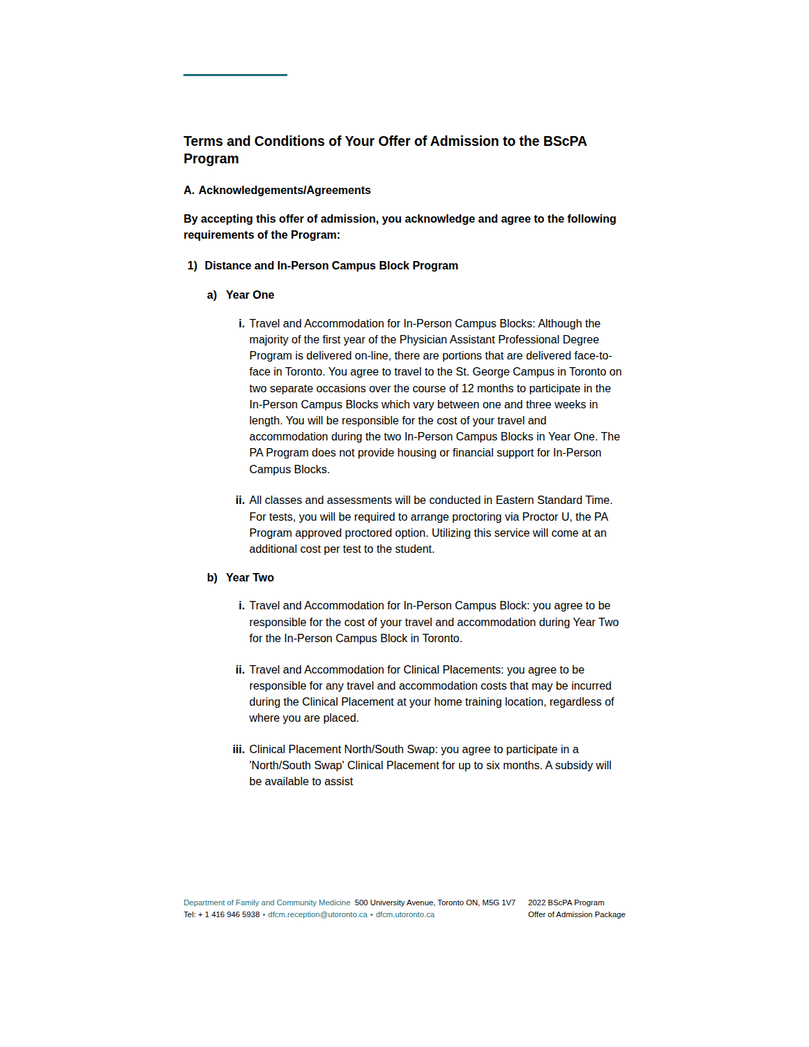Terms and Conditions of Your Offer of Admission to the BScPA Program
A. Acknowledgements/Agreements
By accepting this offer of admission, you acknowledge and agree to the following requirements of the Program:
1) Distance and In-Person Campus Block Program
a) Year One
i. Travel and Accommodation for In-Person Campus Blocks: Although the majority of the first year of the Physician Assistant Professional Degree Program is delivered on-line, there are portions that are delivered face-to-face in Toronto. You agree to travel to the St. George Campus in Toronto on two separate occasions over the course of 12 months to participate in the In-Person Campus Blocks which vary between one and three weeks in length. You will be responsible for the cost of your travel and accommodation during the two In-Person Campus Blocks in Year One. The PA Program does not provide housing or financial support for In-Person Campus Blocks.
ii. All classes and assessments will be conducted in Eastern Standard Time. For tests, you will be required to arrange proctoring via Proctor U, the PA Program approved proctored option. Utilizing this service will come at an additional cost per test to the student.
b) Year Two
i. Travel and Accommodation for In-Person Campus Block: you agree to be responsible for the cost of your travel and accommodation during Year Two for the In-Person Campus Block in Toronto.
ii. Travel and Accommodation for Clinical Placements: you agree to be responsible for any travel and accommodation costs that may be incurred during the Clinical Placement at your home training location, regardless of where you are placed.
iii. Clinical Placement North/South Swap: you agree to participate in a 'North/South Swap' Clinical Placement for up to six months. A subsidy will be available to assist
Department of Family and Community Medicine 500 University Avenue, Toronto ON, M5G 1V7
Tel: + 1 416 946 5938•dfcm.reception@utoronto.ca•dfcm.utoronto.ca
2022 BScPA Program
Offer of Admission Package